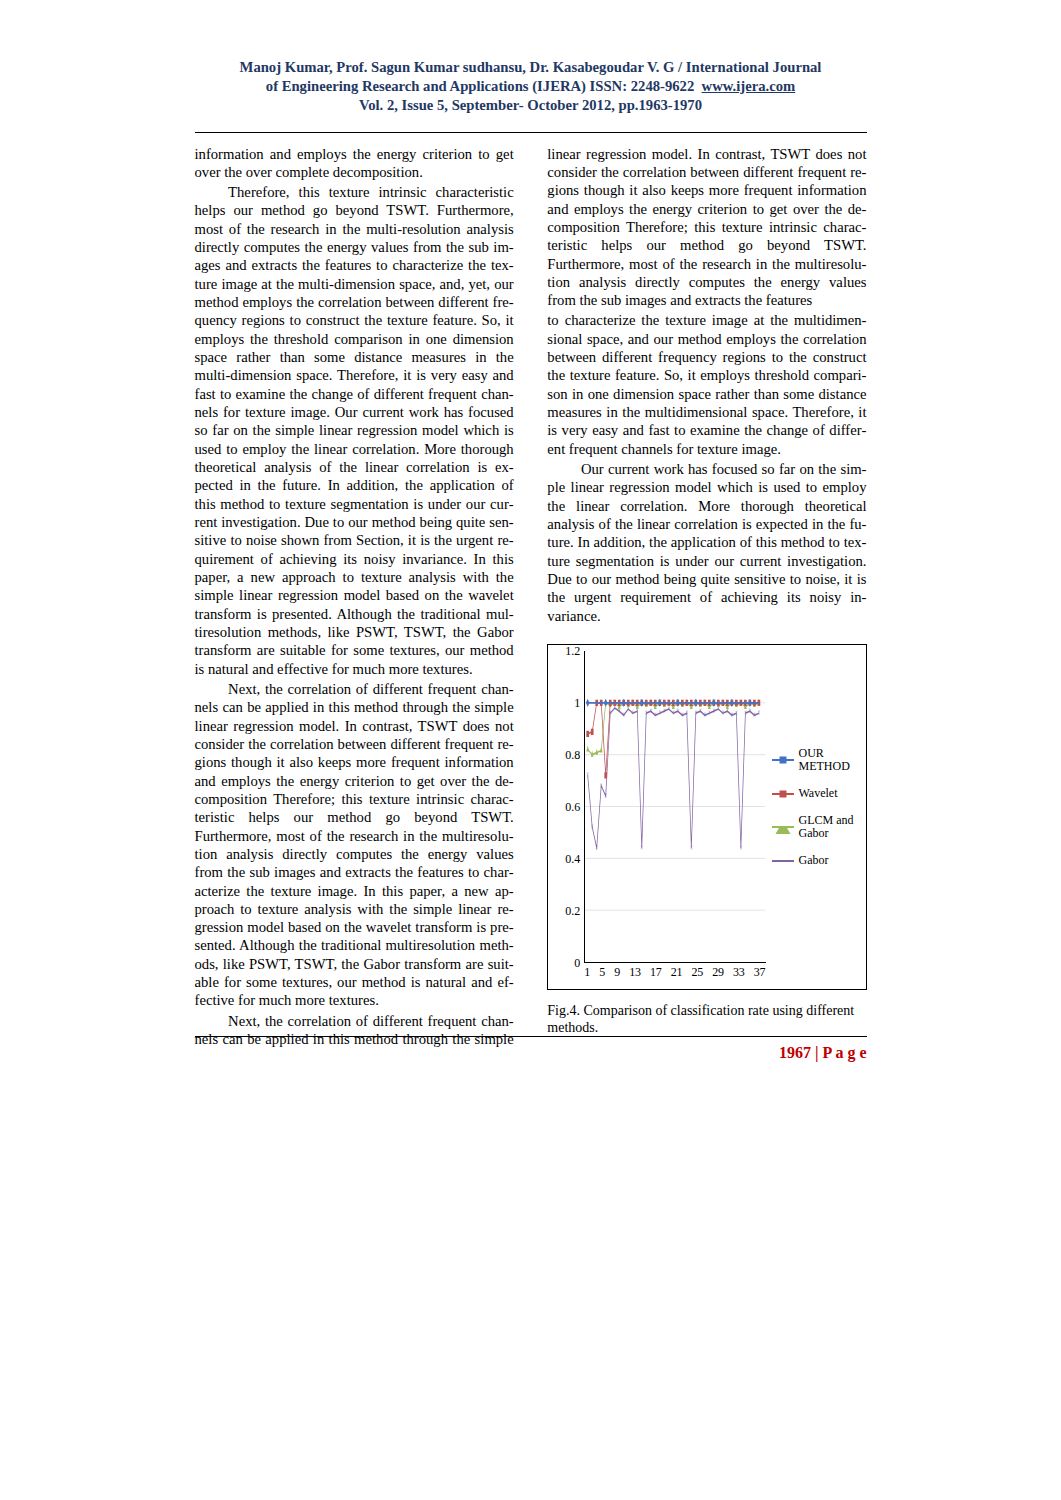Manoj Kumar, Prof. Sagun Kumar sudhansu, Dr. Kasabegoudar V. G / International Journal of Engineering Research and Applications (IJERA) ISSN: 2248-9622 www.ijera.com Vol. 2, Issue 5, September- October 2012, pp.1963-1970
information and employs the energy criterion to get over the over complete decomposition.
Therefore, this texture intrinsic characteristic helps our method go beyond TSWT. Furthermore, most of the research in the multi-resolution analysis directly computes the energy values from the sub images and extracts the features to characterize the texture image at the multi-dimension space, and, yet, our method employs the correlation between different frequency regions to construct the texture feature. So, it employs the threshold comparison in one dimension space rather than some distance measures in the multi-dimension space. Therefore, it is very easy and fast to examine the change of different frequent channels for texture image. Our current work has focused so far on the simple linear regression model which is used to employ the linear correlation. More thorough theoretical analysis of the linear correlation is expected in the future. In addition, the application of this method to texture segmentation is under our current investigation. Due to our method being quite sensitive to noise shown from Section, it is the urgent requirement of achieving its noisy invariance. In this paper, a new approach to texture analysis with the simple linear regression model based on the wavelet transform is presented. Although the traditional multiresolution methods, like PSWT, TSWT, the Gabor transform are suitable for some textures, our method is natural and effective for much more textures.
Next, the correlation of different frequent channels can be applied in this method through the simple linear regression model. In contrast, TSWT does not consider the correlation between different frequent regions though it also keeps more frequent information and employs the energy criterion to get over the decomposition Therefore; this texture intrinsic characteristic helps our method go beyond TSWT. Furthermore, most of the research in the multiresolution analysis directly computes the energy values from the sub images and extracts the features to characterize the texture image. In this paper, a new approach to texture analysis with the simple linear regression model based on the wavelet transform is presented. Although the traditional multiresolution methods, like PSWT, TSWT, the Gabor transform are suitable for some textures, our method is natural and effective for much more textures.
Next, the correlation of different frequent channels can be applied in this method through the simple linear regression model. In contrast, TSWT does not consider the correlation between different frequent regions though it also keeps more frequent information and employs the energy criterion to get over the decomposition Therefore; this texture intrinsic characteristic helps our method go beyond TSWT. Furthermore, most of the research in the multiresolution analysis directly computes the energy values from the sub images and extracts the features
to characterize the texture image at the multidimensional space, and our method employs the correlation between different frequency regions to the construct the texture feature. So, it employs threshold comparison in one dimension space rather than some distance measures in the multidimensional space. Therefore, it is very easy and fast to examine the change of different frequent channels for texture image.
Our current work has focused so far on the simple linear regression model which is used to employ the linear correlation. More thorough theoretical analysis of the linear correlation is expected in the future. In addition, the application of this method to texture segmentation is under our current investigation. Due to our method being quite sensitive to noise, it is the urgent requirement of achieving its noisy in- variance.
1.2 1 0.8 0.6 0.4 0.2 0
×××× ×××× ×××× ×××× ×××× ×××× ×××× ×××× ×××× ×××
OUR
METHOD
Wavelet
GLCM and
Gabor
Gabor
15913172125293337
Fig.4. Comparison of classification rate using different methods.
1967 | P a g e